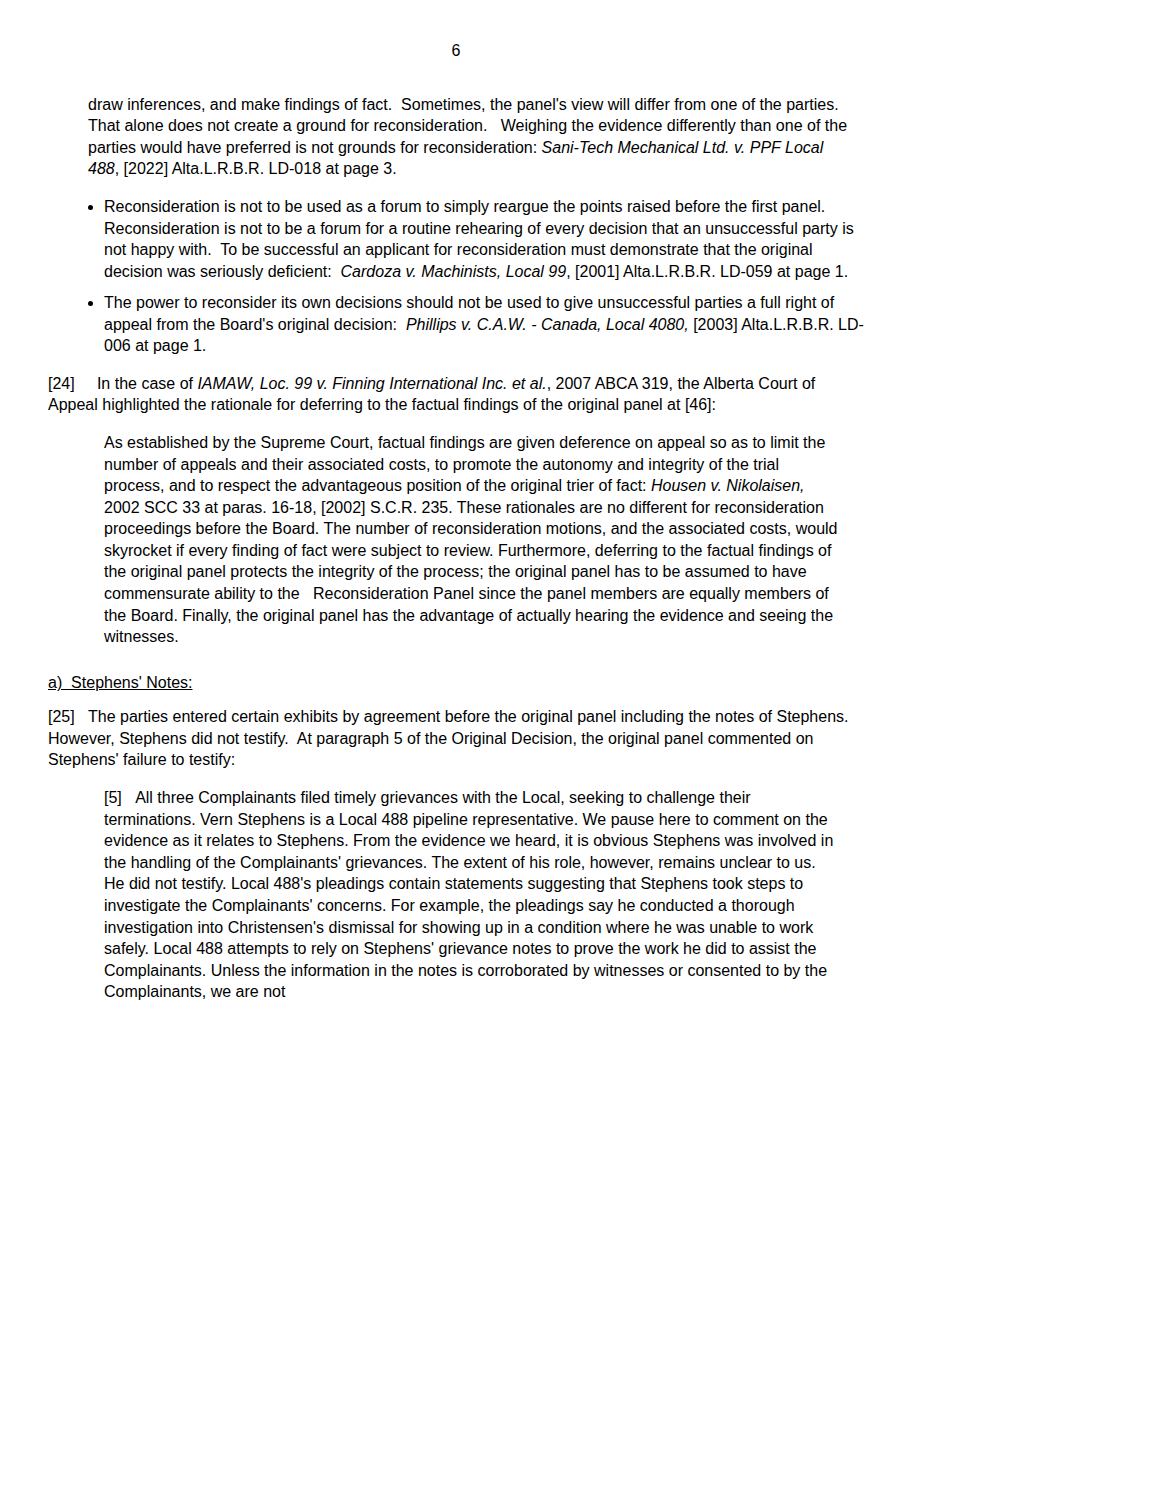6
draw inferences, and make findings of fact. Sometimes, the panel's view will differ from one of the parties. That alone does not create a ground for reconsideration. Weighing the evidence differently than one of the parties would have preferred is not grounds for reconsideration: Sani-Tech Mechanical Ltd. v. PPF Local 488, [2022] Alta.L.R.B.R. LD-018 at page 3.
Reconsideration is not to be used as a forum to simply reargue the points raised before the first panel. Reconsideration is not to be a forum for a routine rehearing of every decision that an unsuccessful party is not happy with. To be successful an applicant for reconsideration must demonstrate that the original decision was seriously deficient: Cardoza v. Machinists, Local 99, [2001] Alta.L.R.B.R. LD-059 at page 1.
The power to reconsider its own decisions should not be used to give unsuccessful parties a full right of appeal from the Board's original decision: Phillips v. C.A.W. - Canada, Local 4080, [2003] Alta.L.R.B.R. LD-006 at page 1.
[24] In the case of IAMAW, Loc. 99 v. Finning International Inc. et al., 2007 ABCA 319, the Alberta Court of Appeal highlighted the rationale for deferring to the factual findings of the original panel at [46]:
As established by the Supreme Court, factual findings are given deference on appeal so as to limit the number of appeals and their associated costs, to promote the autonomy and integrity of the trial process, and to respect the advantageous position of the original trier of fact: Housen v. Nikolaisen, 2002 SCC 33 at paras. 16-18, [2002] S.C.R. 235. These rationales are no different for reconsideration proceedings before the Board. The number of reconsideration motions, and the associated costs, would skyrocket if every finding of fact were subject to review. Furthermore, deferring to the factual findings of the original panel protects the integrity of the process; the original panel has to be assumed to have commensurate ability to the Reconsideration Panel since the panel members are equally members of the Board. Finally, the original panel has the advantage of actually hearing the evidence and seeing the witnesses.
a) Stephens' Notes:
[25] The parties entered certain exhibits by agreement before the original panel including the notes of Stephens. However, Stephens did not testify. At paragraph 5 of the Original Decision, the original panel commented on Stephens' failure to testify:
[5] All three Complainants filed timely grievances with the Local, seeking to challenge their terminations. Vern Stephens is a Local 488 pipeline representative. We pause here to comment on the evidence as it relates to Stephens. From the evidence we heard, it is obvious Stephens was involved in the handling of the Complainants' grievances. The extent of his role, however, remains unclear to us. He did not testify. Local 488's pleadings contain statements suggesting that Stephens took steps to investigate the Complainants' concerns. For example, the pleadings say he conducted a thorough investigation into Christensen's dismissal for showing up in a condition where he was unable to work safely. Local 488 attempts to rely on Stephens' grievance notes to prove the work he did to assist the Complainants. Unless the information in the notes is corroborated by witnesses or consented to by the Complainants, we are not